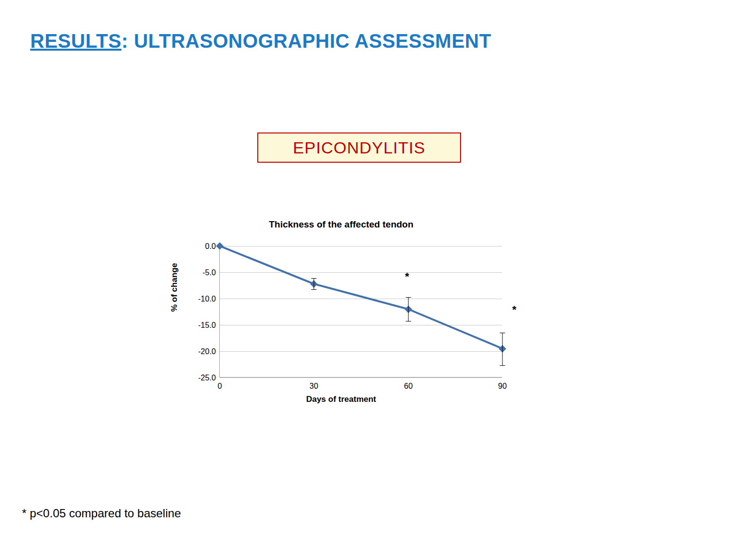RESULTS: ULTRASONOGRAPHIC ASSESSMENT
EPICONDYLITIS
Thickness of the affected tendon
% of change
0.0
-5.0
-10.0
-15.0
-20.0
-25.0
0 30 60 90
* *
Days of treatment
* p<0.05 compared to baseline